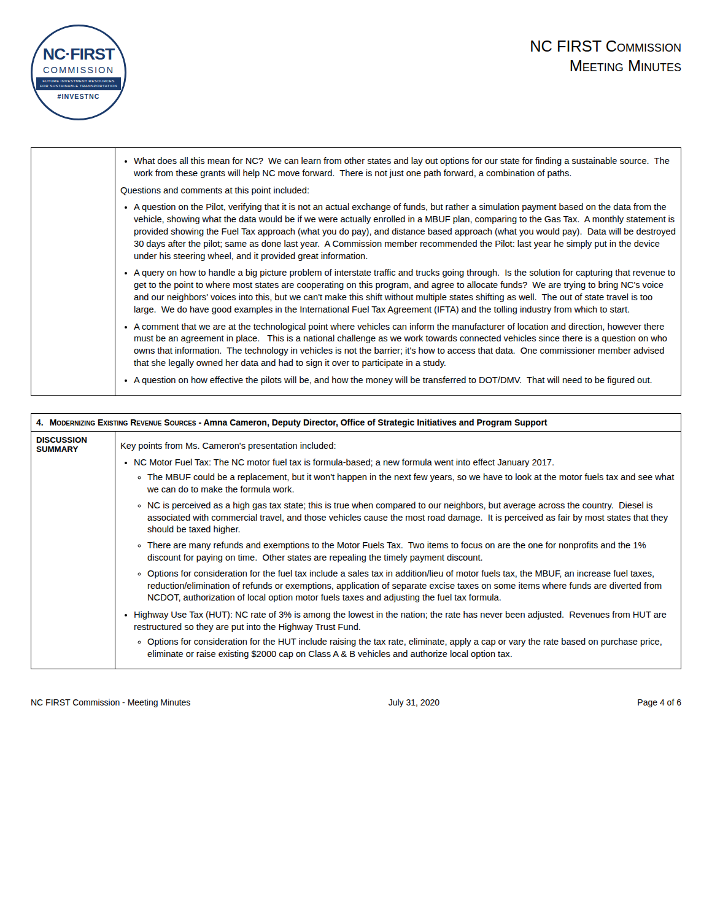NC·FIRST
COMMISSION
FUTURE INVESTMENT RESOURCES
FOR SUSTAINABLE TRANSPORTATION
#INVESTNC
NC FIRST Commission
Meeting Minutes
| | What does all this mean for NC? We can learn from other states and lay out options for our state for finding a sustainable source. The work from these grants will help NC move forward. There is not just one path forward, a combination of paths. Questions and comments at this point included: A question on the Pilot, verifying that it is not an actual exchange of funds, but rather a simulation payment based on the data from the vehicle, showing what the data would be if we were actually enrolled in a MBUF plan, comparing to the Gas Tax. A monthly statement is provided showing the Fuel Tax approach (what you do pay), and distance based approach (what you would pay). Data will be destroyed 30 days after the pilot; same as done last year. A Commission member recommended the Pilot: last year he simply put in the device under his steering wheel, and it provided great information. A query on how to handle a big picture problem of interstate traffic and trucks going through. Is the solution for capturing that revenue to get to the point to where most states are cooperating on this program, and agree to allocate funds? We are trying to bring NC's voice and our neighbors' voices into this, but we can't make this shift without multiple states shifting as well. The out of state travel is too large. We do have good examples in the International Fuel Tax Agreement (IFTA) and the tolling industry from which to start. A comment that we are at the technological point where vehicles can inform the manufacturer of location and direction, however there must be an agreement in place. This is a national challenge as we work towards connected vehicles since there is a question on who owns that information. The technology in vehicles is not the barrier; it's how to access that data. One commissioner member advised that she legally owned her data and had to sign it over to participate in a study. A question on how effective the pilots will be, and how the money will be transferred to DOT/DMV. That will need to be figured out. |
| 4. Modernizing Existing Revenue Sources - Amna Cameron, Deputy Director, Office of Strategic Initiatives and Program Support |
| DISCUSSION SUMMARY | Key points from Ms. Cameron's presentation included: NC Motor Fuel Tax: The NC motor fuel tax is formula-based; a new formula went into effect January 2017. The MBUF could be a replacement, but it won't happen in the next few years, so we have to look at the motor fuels tax and see what we can do to make the formula work. NC is perceived as a high gas tax state; this is true when compared to our neighbors, but average across the country. Diesel is associated with commercial travel, and those vehicles cause the most road damage. It is perceived as fair by most states that they should be taxed higher. There are many refunds and exemptions to the Motor Fuels Tax. Two items to focus on are the one for nonprofits and the 1% discount for paying on time. Other states are repealing the timely payment discount. Options for consideration for the fuel tax include a sales tax in addition/lieu of motor fuels tax, the MBUF, an increase fuel taxes, reduction/elimination of refunds or exemptions, application of separate excise taxes on some items where funds are diverted from NCDOT, authorization of local option motor fuels taxes and adjusting the fuel tax formula. Highway Use Tax (HUT): NC rate of 3% is among the lowest in the nation; the rate has never been adjusted. Revenues from HUT are restructured so they are put into the Highway Trust Fund. Options for consideration for the HUT include raising the tax rate, eliminate, apply a cap or vary the rate based on purchase price, eliminate or raise existing $2000 cap on Class A & B vehicles and authorize local option tax. |
NC FIRST Commission - Meeting Minutes July 31, 2020 Page 4 of 6